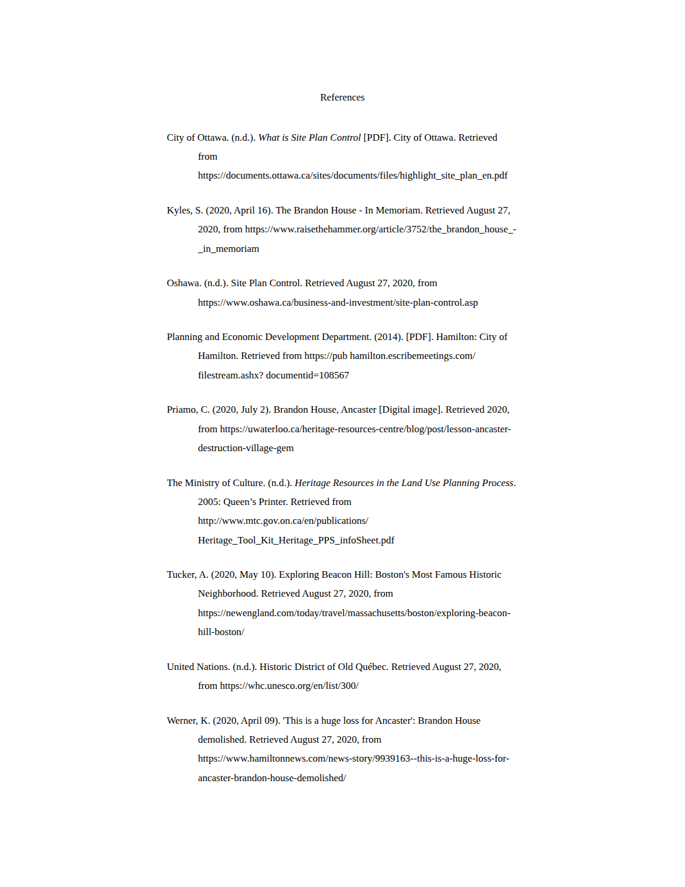References
City of Ottawa. (n.d.). What is Site Plan Control [PDF]. City of Ottawa. Retrieved from https://documents.ottawa.ca/sites/documents/files/highlight_site_plan_en.pdf
Kyles, S. (2020, April 16). The Brandon House - In Memoriam. Retrieved August 27, 2020, from https://www.raisethehammer.org/article/3752/the_brandon_house_-_in_memoriam
Oshawa. (n.d.). Site Plan Control. Retrieved August 27, 2020, from https://www.oshawa.ca/business-and-investment/site-plan-control.asp
Planning and Economic Development Department. (2014). [PDF]. Hamilton: City of Hamilton. Retrieved from https://pub hamilton.escribemeetings.com/ filestream.ashx? documentid=108567
Priamo, C. (2020, July 2). Brandon House, Ancaster [Digital image]. Retrieved 2020, from https://uwaterloo.ca/heritage-resources-centre/blog/post/lesson-ancaster-destruction-village-gem
The Ministry of Culture. (n.d.). Heritage Resources in the Land Use Planning Process. 2005: Queen’s Printer. Retrieved from http://www.mtc.gov.on.ca/en/publications/ Heritage_Tool_Kit_Heritage_PPS_infoSheet.pdf
Tucker, A. (2020, May 10). Exploring Beacon Hill: Boston's Most Famous Historic Neighborhood. Retrieved August 27, 2020, from https://newengland.com/today/travel/massachusetts/boston/exploring-beacon-hill-boston/
United Nations. (n.d.). Historic District of Old Québec. Retrieved August 27, 2020, from https://whc.unesco.org/en/list/300/
Werner, K. (2020, April 09). 'This is a huge loss for Ancaster': Brandon House demolished. Retrieved August 27, 2020, from https://www.hamiltonnews.com/news-story/9939163--this-is-a-huge-loss-for-ancaster-brandon-house-demolished/